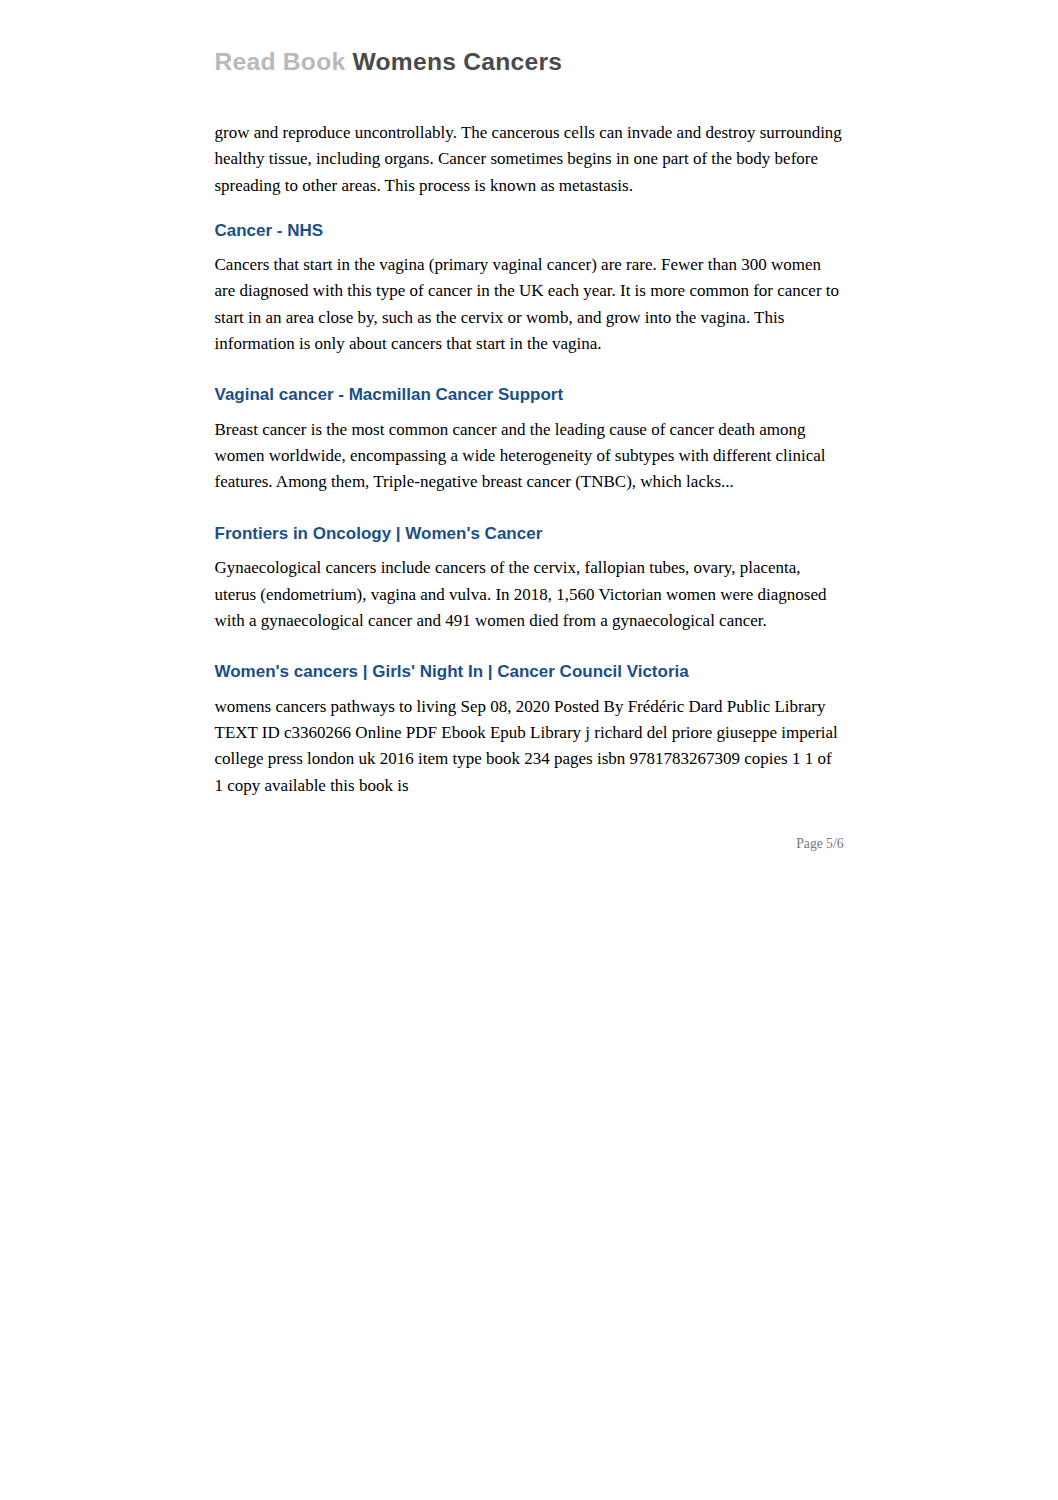Read Book Womens Cancers
grow and reproduce uncontrollably. The cancerous cells can invade and destroy surrounding healthy tissue, including organs. Cancer sometimes begins in one part of the body before spreading to other areas. This process is known as metastasis.
Cancer - NHS
Cancers that start in the vagina (primary vaginal cancer) are rare. Fewer than 300 women are diagnosed with this type of cancer in the UK each year. It is more common for cancer to start in an area close by, such as the cervix or womb, and grow into the vagina. This information is only about cancers that start in the vagina.
Vaginal cancer - Macmillan Cancer Support
Breast cancer is the most common cancer and the leading cause of cancer death among women worldwide, encompassing a wide heterogeneity of subtypes with different clinical features. Among them, Triple-negative breast cancer (TNBC), which lacks...
Frontiers in Oncology | Women's Cancer
Gynaecological cancers include cancers of the cervix, fallopian tubes, ovary, placenta, uterus (endometrium), vagina and vulva. In 2018, 1,560 Victorian women were diagnosed with a gynaecological cancer and 491 women died from a gynaecological cancer.
Women's cancers | Girls' Night In | Cancer Council Victoria
womens cancers pathways to living Sep 08, 2020 Posted By Frédéric Dard Public Library TEXT ID c3360266 Online PDF Ebook Epub Library j richard del priore giuseppe imperial college press london uk 2016 item type book 234 pages isbn 9781783267309 copies 1 1 of 1 copy available this book is
Page 5/6